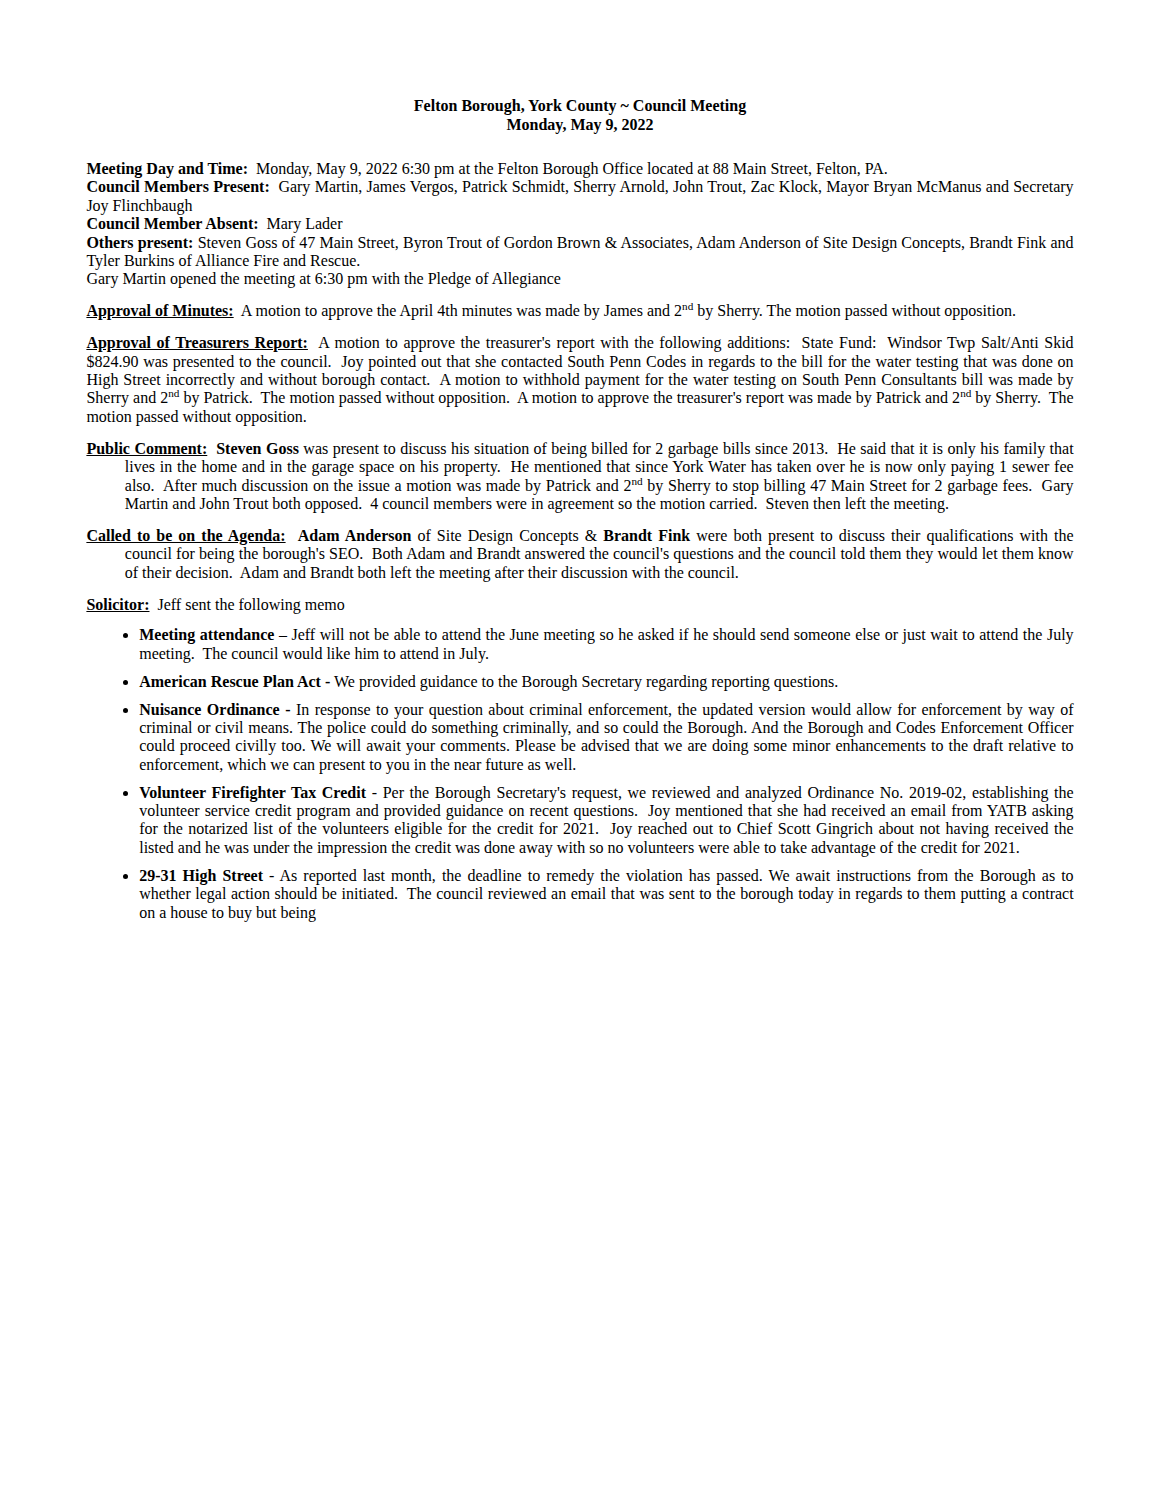Felton Borough, York County ~ Council Meeting Monday, May 9, 2022
Meeting Day and Time: Monday, May 9, 2022 6:30 pm at the Felton Borough Office located at 88 Main Street, Felton, PA.
Council Members Present: Gary Martin, James Vergos, Patrick Schmidt, Sherry Arnold, John Trout, Zac Klock, Mayor Bryan McManus and Secretary Joy Flinchbaugh
Council Member Absent: Mary Lader
Others present: Steven Goss of 47 Main Street, Byron Trout of Gordon Brown & Associates, Adam Anderson of Site Design Concepts, Brandt Fink and Tyler Burkins of Alliance Fire and Rescue.
Gary Martin opened the meeting at 6:30 pm with the Pledge of Allegiance
Approval of Minutes: A motion to approve the April 4th minutes was made by James and 2nd by Sherry. The motion passed without opposition.
Approval of Treasurers Report: A motion to approve the treasurer's report with the following additions: State Fund: Windsor Twp Salt/Anti Skid $824.90 was presented to the council. Joy pointed out that she contacted South Penn Codes in regards to the bill for the water testing that was done on High Street incorrectly and without borough contact. A motion to withhold payment for the water testing on South Penn Consultants bill was made by Sherry and 2nd by Patrick. The motion passed without opposition. A motion to approve the treasurer's report was made by Patrick and 2nd by Sherry. The motion passed without opposition.
Public Comment: Steven Goss was present to discuss his situation of being billed for 2 garbage bills since 2013. He said that it is only his family that lives in the home and in the garage space on his property. He mentioned that since York Water has taken over he is now only paying 1 sewer fee also. After much discussion on the issue a motion was made by Patrick and 2nd by Sherry to stop billing 47 Main Street for 2 garbage fees. Gary Martin and John Trout both opposed. 4 council members were in agreement so the motion carried. Steven then left the meeting.
Called to be on the Agenda: Adam Anderson of Site Design Concepts & Brandt Fink were both present to discuss their qualifications with the council for being the borough's SEO. Both Adam and Brandt answered the council's questions and the council told them they would let them know of their decision. Adam and Brandt both left the meeting after their discussion with the council.
Solicitor: Jeff sent the following memo
Meeting attendance – Jeff will not be able to attend the June meeting so he asked if he should send someone else or just wait to attend the July meeting. The council would like him to attend in July.
American Rescue Plan Act - We provided guidance to the Borough Secretary regarding reporting questions.
Nuisance Ordinance - In response to your question about criminal enforcement, the updated version would allow for enforcement by way of criminal or civil means. The police could do something criminally, and so could the Borough. And the Borough and Codes Enforcement Officer could proceed civilly too. We will await your comments. Please be advised that we are doing some minor enhancements to the draft relative to enforcement, which we can present to you in the near future as well.
Volunteer Firefighter Tax Credit - Per the Borough Secretary's request, we reviewed and analyzed Ordinance No. 2019-02, establishing the volunteer service credit program and provided guidance on recent questions. Joy mentioned that she had received an email from YATB asking for the notarized list of the volunteers eligible for the credit for 2021. Joy reached out to Chief Scott Gingrich about not having received the listed and he was under the impression the credit was done away with so no volunteers were able to take advantage of the credit for 2021.
29-31 High Street - As reported last month, the deadline to remedy the violation has passed. We await instructions from the Borough as to whether legal action should be initiated. The council reviewed an email that was sent to the borough today in regards to them putting a contract on a house to buy but being